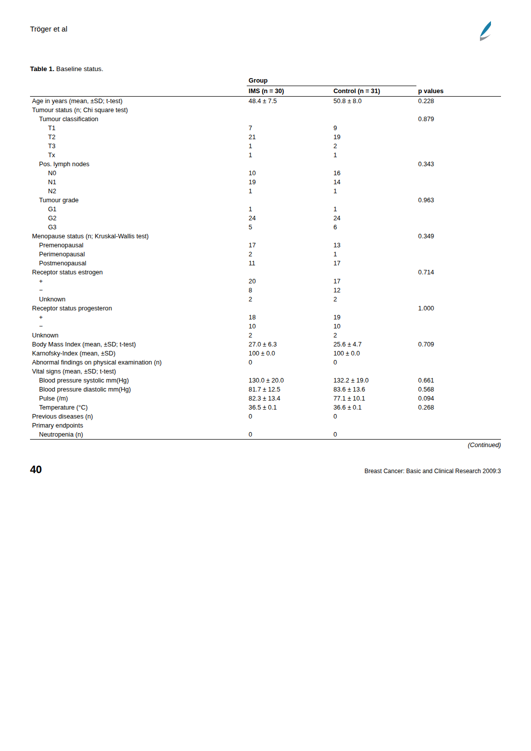Tröger et al
Table 1. Baseline status.
| | Group | |
| --- | --- | --- |
| | IMS (n = 30) | Control (n = 31) | p values |
| Age in years (mean, ±SD; t-test) | 48.4 ± 7.5 | 50.8 ± 8.0 | 0.228 |
| Tumour status (n; Chi square test) | | | |
| Tumour classification | | | 0.879 |
| T1 | 7 | 9 | |
| T2 | 21 | 19 | |
| T3 | 1 | 2 | |
| Tx | 1 | 1 | |
| Pos. lymph nodes | | | 0.343 |
| N0 | 10 | 16 | |
| N1 | 19 | 14 | |
| N2 | 1 | 1 | |
| Tumour grade | | | 0.963 |
| G1 | 1 | 1 | |
| G2 | 24 | 24 | |
| G3 | 5 | 6 | |
| Menopause status (n; Kruskal-Wallis test) | | | 0.349 |
| Premenopausal | 17 | 13 | |
| Perimenopausal | 2 | 1 | |
| Postmenopausal | 11 | 17 | |
| Receptor status estrogen | | | 0.714 |
| + | 20 | 17 | |
| − | 8 | 12 | |
| Unknown | 2 | 2 | |
| Receptor status progesteron | | | 1.000 |
| + | 18 | 19 | |
| − | 10 | 10 | |
| Unknown | 2 | 2 | |
| Body Mass Index (mean, ±SD; t-test) | 27.0 ± 6.3 | 25.6 ± 4.7 | 0.709 |
| Karnofsky-Index (mean, ±SD) | 100 ± 0.0 | 100 ± 0.0 | |
| Abnormal findings on physical examination (n) | 0 | 0 | |
| Vital signs (mean, ±SD; t-test) | | | |
| Blood pressure systolic mm(Hg) | 130.0 ± 20.0 | 132.2 ± 19.0 | 0.661 |
| Blood pressure diastolic mm(Hg) | 81.7 ± 12.5 | 83.6 ± 13.6 | 0.568 |
| Pulse (/m) | 82.3 ± 13.4 | 77.1 ± 10.1 | 0.094 |
| Temperature (°C) | 36.5 ± 0.1 | 36.6 ± 0.1 | 0.268 |
| Previous diseases (n) | 0 | 0 | |
| Primary endpoints | | | |
| Neutropenia (n) | 0 | 0 | |
(Continued)
40
Breast Cancer: Basic and Clinical Research 2009:3